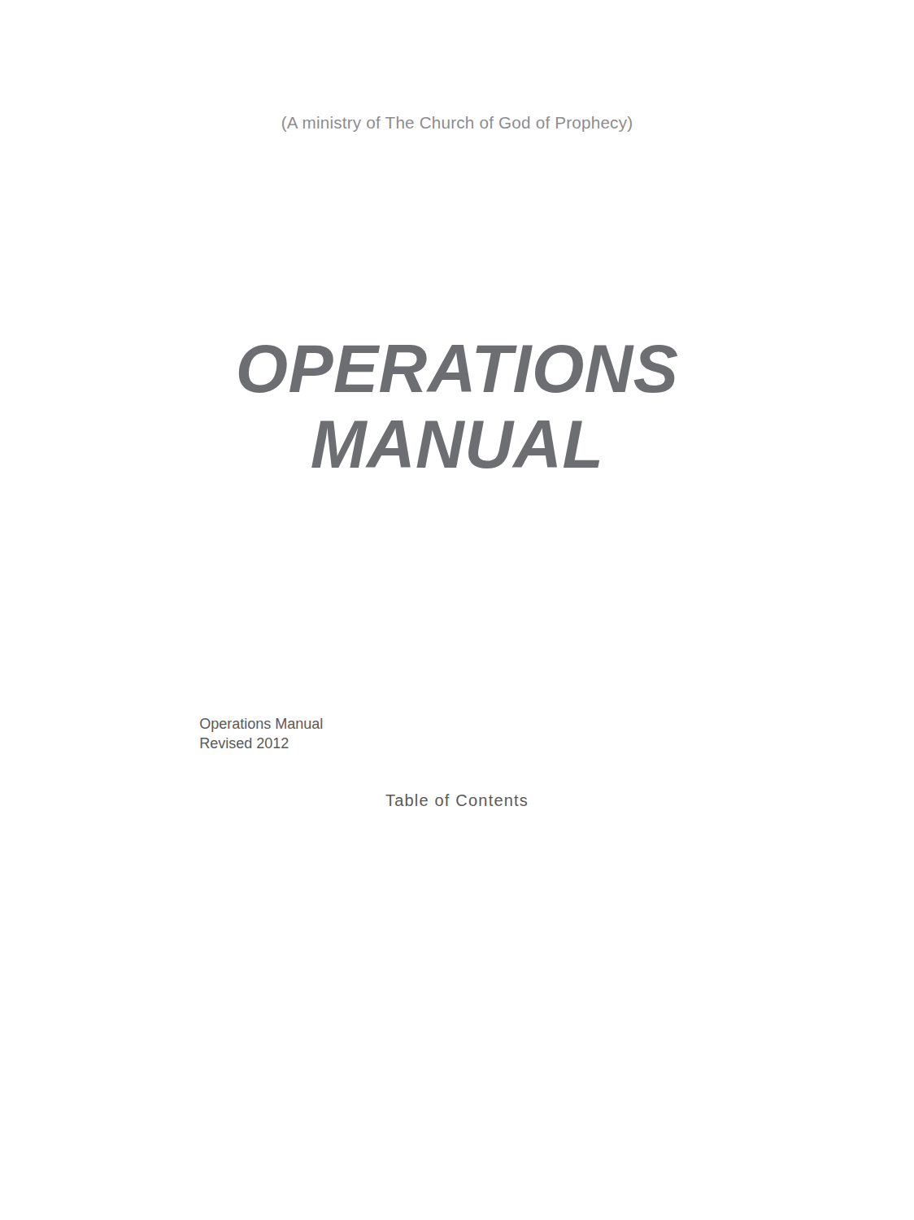(A ministry of The Church of God of Prophecy)
OPERATIONS
MANUAL
Operations Manual
Revised 2012
Table of Contents